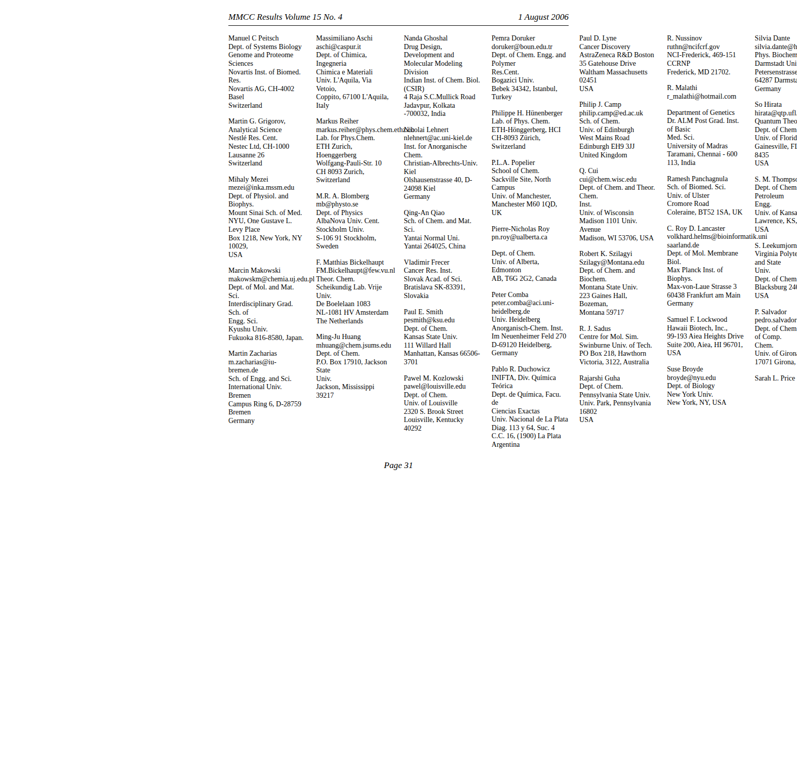MMCC Results Volume 15 No. 4
1 August 2006
Manuel C Peitsch
Dept. of Systems Biology
Genome and Proteome Sciences
Novartis Inst. of Biomed. Res.
Novartis AG, CH-4002 Basel
Switzerland
Martin G. Grigorov,
Analytical Science
Nestlé Res. Cent.
Nestec Ltd, CH-1000 Lausanne 26
Switzerland
Mihaly Mezei
mezei@inka.mssm.edu
Dept. of Physiol. and Biophys.
Mount Sinai Sch. of Med.
NYU, One Gustave L. Levy Place
Box 1218, New York, NY 10029,
USA
Marcin Makowski
makowskm@chemia.uj.edu.pl
Dept. of Mol. and Mat. Sci.
Interdisciplinary Grad. Sch. of
Engg. Sci.
Kyushu Univ.
Fukuoka 816-8580, Japan.
Martin Zacharias
m.zacharias@iu-bremen.de
Sch. of Engg. and Sci.
International Univ. Bremen
Campus Ring 6, D-28759 Bremen
Germany
Massimiliano Aschi
aschi@caspur.it
Dept. of Chimica, Ingegneria
Chimica e Materiali
Univ. L'Aquila, Via Vetoio,
Coppito, 67100 L'Aquila, Italy
Markus Reiher
markus.reiher@phys.chem.ethz.ch
Lab. for Phys.Chem.
ETH Zurich, Hoenggerberg
Wolfgang-Pauli-Str. 10
CH 8093 Zurich, Switzerland
M.R. A. Blomberg
mb@physto.se
Dept. of Physics
AlbaNova Univ. Cent.
Stockholm Univ.
S-106 91 Stockholm, Sweden
F. Matthias Bickelhaupt
FM.Bickelhaupt@few.vu.nl
Theor. Chem.
Scheikundig Lab. Vrije Univ.
De Boelelaan 1083
NL-1081 HV Amsterdam
The Netherlands
Ming-Ju Huang
mhuang@chem.jsums.edu
Dept. of Chem.
P.O. Box 17910, Jackson State
Univ.
Jackson, Mississippi 39217
Nanda Ghoshal
Drug Design, Development and
Molecular Modeling Division
Indian Inst. of Chem. Biol. (CSIR)
4 Raja S.C.Mullick Road
Jadavpur, Kolkata -700032, India
Nicolai Lehnert
nlehnert@ac.uni-kiel.de
Inst. for Anorganische Chem.
Christian-Albrechts-Univ. Kiel
Olshausenstrasse 40, D-24098 Kiel
Germany
Qing-An Qiao
Sch. of Chem. and Mat. Sci.
Yantai Normal Uni.
Yantai 264025, China
Vladimir Frecer
Cancer Res. Inst.
Slovak Acad. of Sci.
Bratislava SK-83391, Slovakia
Paul E. Smith
pesmith@ksu.edu
Dept. of Chem.
Kansas State Univ.
111 Willard Hall
Manhattan, Kansas 66506-3701
Pawel M. Kozlowski
pawel@louisville.edu
Dept. of Chem.
Univ. of Louisville
2320 S. Brook Street
Louisville, Kentucky 40292
Pemra Doruker
doruker@boun.edu.tr
Dept. of Chem. Engg. and Polymer
Res.Cent.
Bogazici Univ.
Bebek 34342, Istanbul, Turkey
Philippe H. Hünenberger
Lab. of Phys. Chem.
ETH-Hönggerberg, HCI
CH-8093 Zürich, Switzerland
P.L.A. Popelier
School of Chem.
Sackville Site, North Campus
Univ. of Manchester,
Manchester M60 1QD, UK
Pierre-Nicholas Roy
pn.roy@ualberta.ca
Dept. of Chem.
Univ. of Alberta, Edmonton
AB, T6G 2G2, Canada
Peter Comba
peter.comba@aci.uni-heidelberg.de
Univ. Heidelberg
Anorganisch-Chem. Inst.
Im Neuenheimer Feld 270
D-69120 Heidelberg, Germany
Pablo R. Duchowicz
INIFTA, Div. Química Teórica
Dept. de Química, Facu. de
Ciencias Exactas
Univ. Nacional de La Plata
Diag. 113 y 64, Suc. 4
C.C. 16, (1900) La Plata
Argentina
Paul D. Lyne
Cancer Discovery
AstraZeneca R&D Boston
35 Gatehouse Drive
Waltham Massachusetts 02451
USA
Philip J. Camp
philip.camp@ed.ac.uk
Sch. of Chem.
Univ. of Edinburgh
West Mains Road
Edinburgh EH9 3JJ
United Kingdom
Q. Cui
cui@chem.wisc.edu
Dept. of Chem. and Theor. Chem.
Inst.
Univ. of Wisconsin
Madison 1101 Univ. Avenue
Madison, WI 53706, USA
Robert K. Szilagyi
Szilagy@Montana.edu
Dept. of Chem. and Biochem.
Montana State Univ.
223 Gaines Hall, Bozeman,
Montana 59717
R. J. Sadus
Centre for Mol. Sim.
Swinburne Univ. of Tech.
PO Box 218, Hawthorn
Victoria, 3122, Australia
Rajarshi Guha
Dept. of Chem.
Pennsylvania State Univ.
Univ. Park, Pennsylvania 16802
USA
R. Nussinov
ruthn@ncifcrf.gov
NCI-Frederick, 469-151 CCRNP
Frederick, MD 21702.
R. Malathi
r_malathi@hotmail.com
Department of Genetics
Dr. ALM Post Grad. Inst. of Basic
Med. Sci.
University of Madras
Taramani, Chennai - 600 113, India
Ramesh Panchagnula
Sch. of Biomed. Sci.
Univ. of Ulster
Cromore Road
Coleraine, BT52 1SA, UK
C. Roy D. Lancaster
volkhard.helms@bioinformatik.uni
saarland.de
Dept. of Mol. Membrane Biol.
Max Planck Inst. of Biophys.
Max-von-Laue Strasse 3
60438 Frankfurt am Main
Germany
Samuel F. Lockwood
Hawaii Biotech, Inc.,
99-193 Aiea Heights Drive
Suite 200, Aiea, HI 96701, USA
Suse Broyde
broyde@nyu.edu
Dept. of Biology
New York Univ.
New York, NY, USA
Silvia Dante
silvia.dante@hmi.de
Phys. Biochem.
Darmstadt Univ. of Tech.
Petersenstrasse 22
64287 Darmstadt
Germany
So Hirata
hirata@qtp.ufl.edu
Quantum Theory Project
Dept. of Chem.
Univ. of Florida
Gainesville, FL 32611-8435
USA
S. M. Thompson
Dept. of Chem. and Petroleum
Engg.
Univ. of Kansas
Lawrence, KS, 66045, USA
S. Leekumjorn
Virginia Polytech. Inst. and State
Univ.
Dept. of Chem. Engg.
Blacksburg 24061, VA
USA
P. Salvador
pedro.salvador@udg.es
Dept. of Chem. and Inst. of Comp.
Chem.
Univ. of Girona
17071 Girona, Spain
Sarah L. Price
Page 31